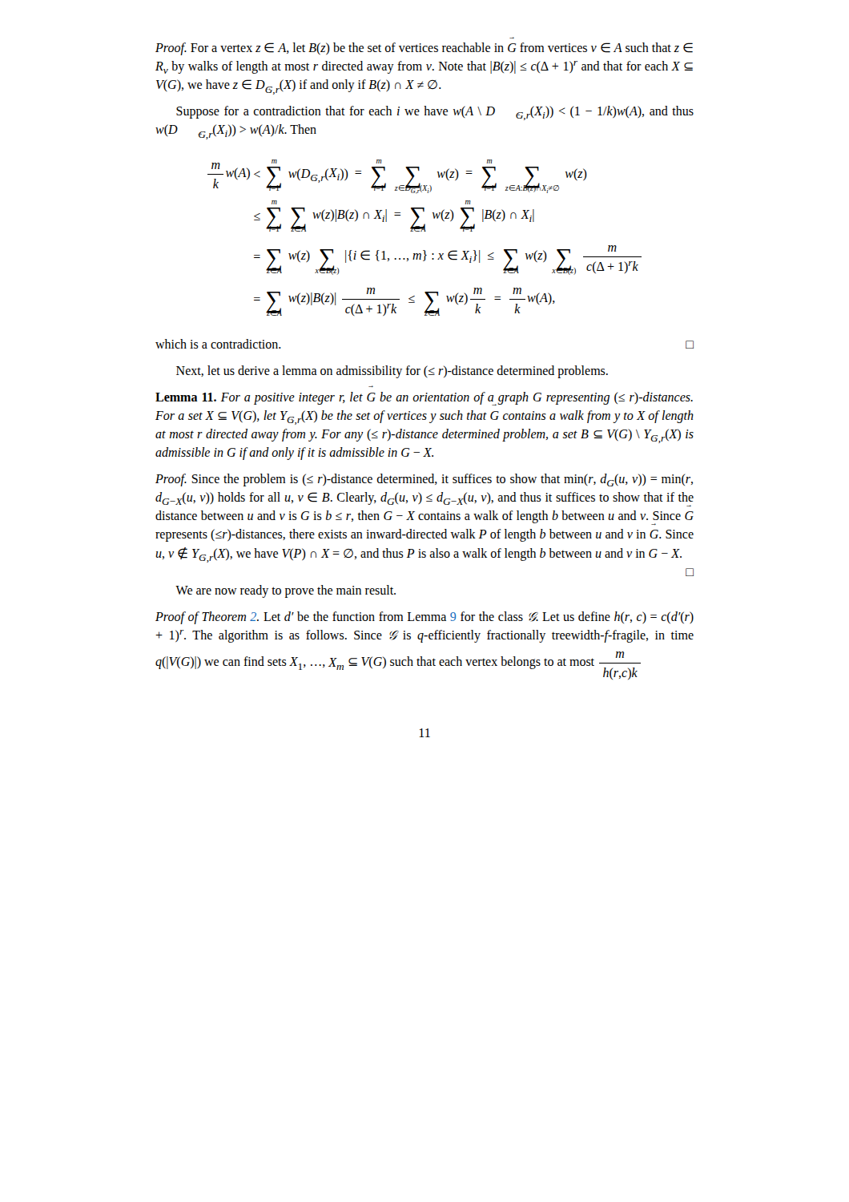Proof. For a vertex z ∈ A, let B(z) be the set of vertices reachable in G from vertices v ∈ A such that z ∈ Rv by walks of length at most r directed away from v. Note that |B(z)| ≤ c(Δ + 1)r and that for each X ⊆ V(G), we have z ∈ DG,r(X) if and only if B(z) ∩ X ≠ ∅.
Suppose for a contradiction that for each i we have w(A \ DG,r(Xi)) < (1 − 1/k)w(A), and thus w(DG,r(Xi)) > w(A)/k. Then
| m k w ( A ) | < | m ∑ i =1 w ( D G , r ( X i )) = m ∑ i =1 ∑ z ∈ D G , r ( X i ) w ( z ) = m ∑ i =1 ∑ z ∈ A : B ( z )∩ X i ≠∅ w ( z ) |
| | ≤ | m ∑ i =1 ∑ z ∈ A w ( z )/ B ( z ) ∩ X i / = ∑ z ∈ A w ( z ) m ∑ i =1 / B ( z ) ∩ X i / |
| | = | ∑ z ∈ A w ( z ) ∑ x ∈ B ( z ) /{ i ∈ {1, …, m } : x ∈ X i }/ ≤ ∑ z ∈ A w ( z ) ∑ x ∈ B ( z ) m c (Δ + 1) r k |
| | = | ∑ z ∈ A w ( z )/ B ( z )/ m c (Δ + 1) r k ≤ ∑ z ∈ A w ( z ) m k = m k w ( A ), |
which is a contradiction. □
Next, let us derive a lemma on admissibility for (≤ r)-distance determined problems.
Lemma 11. For a positive integer r, let G be an orientation of a graph G representing (≤ r)-distances. For a set X ⊆ V(G), let YG,r(X) be the set of vertices y such that G contains a walk from y to X of length at most r directed away from y. For any (≤ r)-distance determined problem, a set B ⊆ V(G) \ YG,r(X) is admissible in G if and only if it is admissible in G − X.
Proof. Since the problem is (≤ r)-distance determined, it suffices to show that min(r, dG(u, v)) = min(r, dG−X(u, v)) holds for all u, v ∈ B. Clearly, dG(u, v) ≤ dG−X(u, v), and thus it suffices to show that if the distance between u and v is G is b ≤ r, then G − X contains a walk of length b between u and v. Since G represents (≤r)-distances, there exists an inward-directed walk P of length b between u and v in G. Since u, v ∉ YG,r(X), we have V(P) ∩ X = ∅, and thus P is also a walk of length b between u and v in G − X. □
We are now ready to prove the main result.
Proof of Theorem 2. Let d′ be the function from Lemma 9 for the class 𝒢. Let us define h(r, c) = c(d′(r) + 1)r. The algorithm is as follows. Since 𝒢 is q-efficiently fractionally treewidth-f-fragile, in time q(|V(G)|) we can find sets X1, …, Xm ⊆ V(G) such that each vertex belongs to at most mh(r,c)k
11